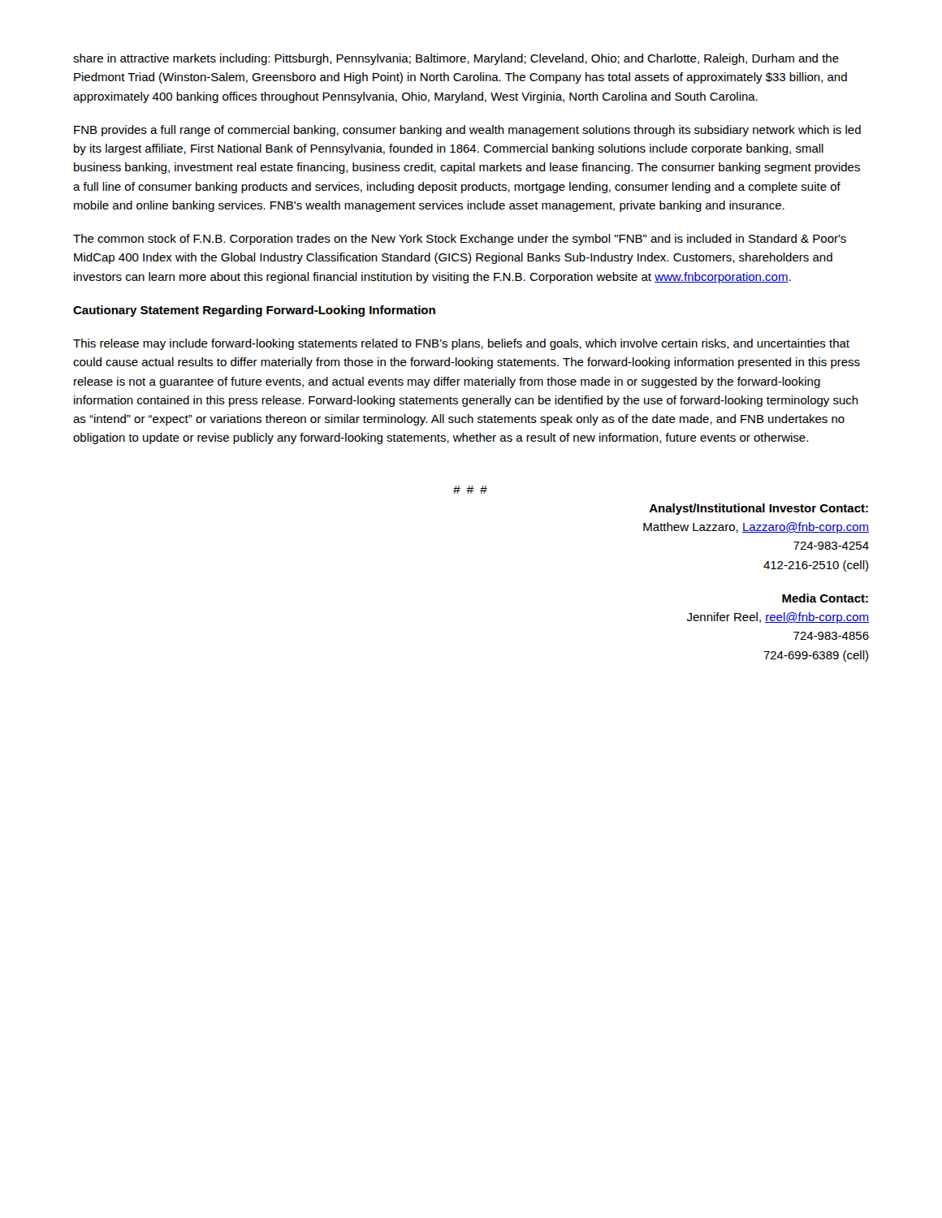share in attractive markets including: Pittsburgh, Pennsylvania; Baltimore, Maryland; Cleveland, Ohio; and Charlotte, Raleigh, Durham and the Piedmont Triad (Winston-Salem, Greensboro and High Point) in North Carolina. The Company has total assets of approximately $33 billion, and approximately 400 banking offices throughout Pennsylvania, Ohio, Maryland, West Virginia, North Carolina and South Carolina.
FNB provides a full range of commercial banking, consumer banking and wealth management solutions through its subsidiary network which is led by its largest affiliate, First National Bank of Pennsylvania, founded in 1864. Commercial banking solutions include corporate banking, small business banking, investment real estate financing, business credit, capital markets and lease financing. The consumer banking segment provides a full line of consumer banking products and services, including deposit products, mortgage lending, consumer lending and a complete suite of mobile and online banking services. FNB's wealth management services include asset management, private banking and insurance.
The common stock of F.N.B. Corporation trades on the New York Stock Exchange under the symbol "FNB" and is included in Standard & Poor's MidCap 400 Index with the Global Industry Classification Standard (GICS) Regional Banks Sub-Industry Index. Customers, shareholders and investors can learn more about this regional financial institution by visiting the F.N.B. Corporation website at www.fnbcorporation.com.
Cautionary Statement Regarding Forward-Looking Information
This release may include forward-looking statements related to FNB’s plans, beliefs and goals, which involve certain risks, and uncertainties that could cause actual results to differ materially from those in the forward-looking statements. The forward-looking information presented in this press release is not a guarantee of future events, and actual events may differ materially from those made in or suggested by the forward-looking information contained in this press release. Forward-looking statements generally can be identified by the use of forward-looking terminology such as “intend” or “expect” or variations thereon or similar terminology. All such statements speak only as of the date made, and FNB undertakes no obligation to update or revise publicly any forward-looking statements, whether as a result of new information, future events or otherwise.
# # #
Analyst/Institutional Investor Contact:
Matthew Lazzaro, Lazzaro@fnb-corp.com
724-983-4254
412-216-2510 (cell)
Media Contact:
Jennifer Reel, reel@fnb-corp.com
724-983-4856
724-699-6389 (cell)